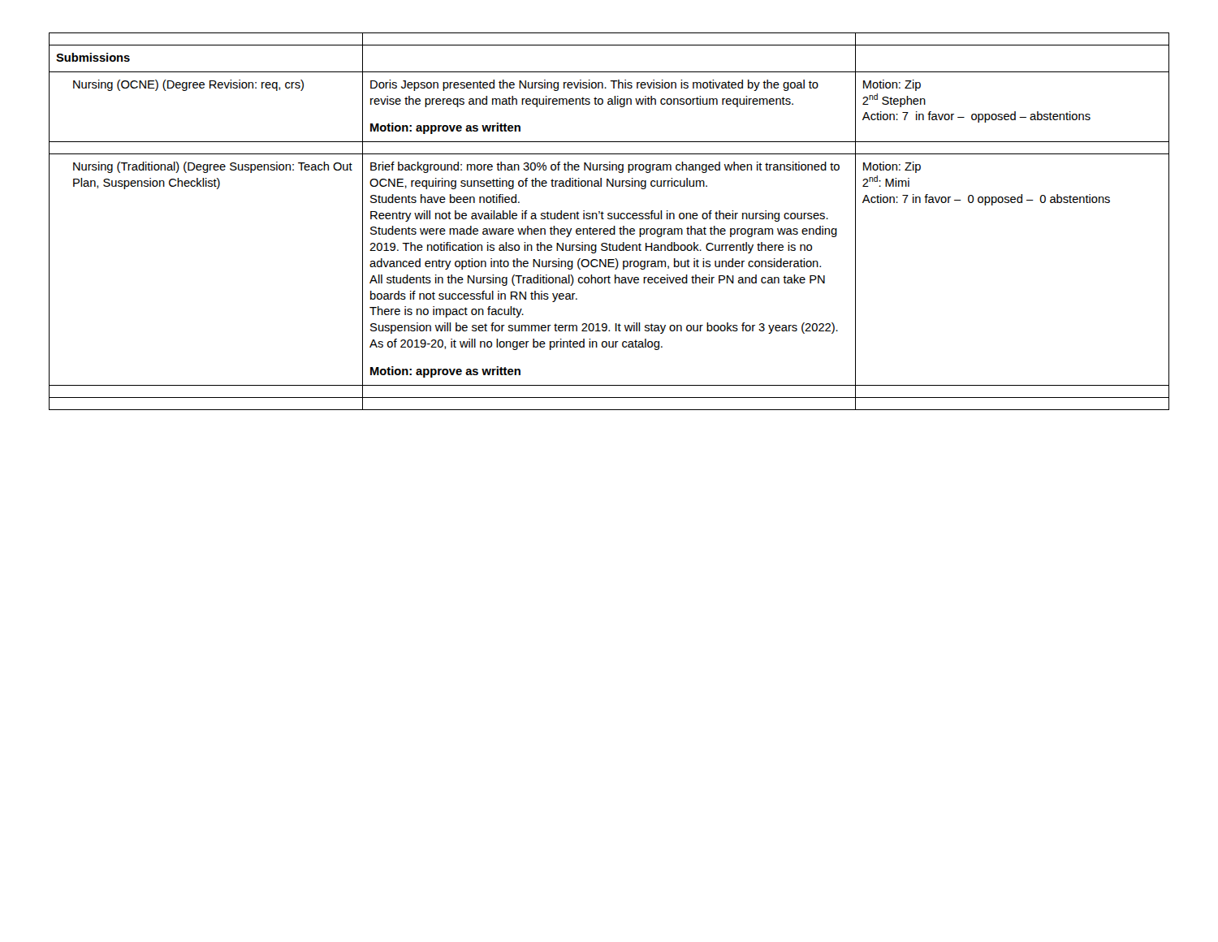| Submissions | | |
| Nursing (OCNE) (Degree Revision: req, crs) | Doris Jepson presented the Nursing revision. This revision is motivated by the goal to revise the prereqs and math requirements to align with consortium requirements. Motion: approve as written | Motion: Zip 2 nd Stephen Action: 7 in favor – opposed – abstentions |
| Nursing (Traditional) (Degree Suspension: Teach Out Plan, Suspension Checklist) | Brief background: more than 30% of the Nursing program changed when it transitioned to OCNE, requiring sunsetting of the traditional Nursing curriculum. Students have been notified. Reentry will not be available if a student isn’t successful in one of their nursing courses. Students were made aware when they entered the program that the program was ending 2019. The notification is also in the Nursing Student Handbook. Currently there is no advanced entry option into the Nursing (OCNE) program, but it is under consideration. All students in the Nursing (Traditional) cohort have received their PN and can take PN boards if not successful in RN this year. There is no impact on faculty. Suspension will be set for summer term 2019. It will stay on our books for 3 years (2022). As of 2019-20, it will no longer be printed in our catalog. Motion: approve as written | Motion: Zip 2 nd : Mimi Action: 7 in favor – 0 opposed – 0 abstentions |